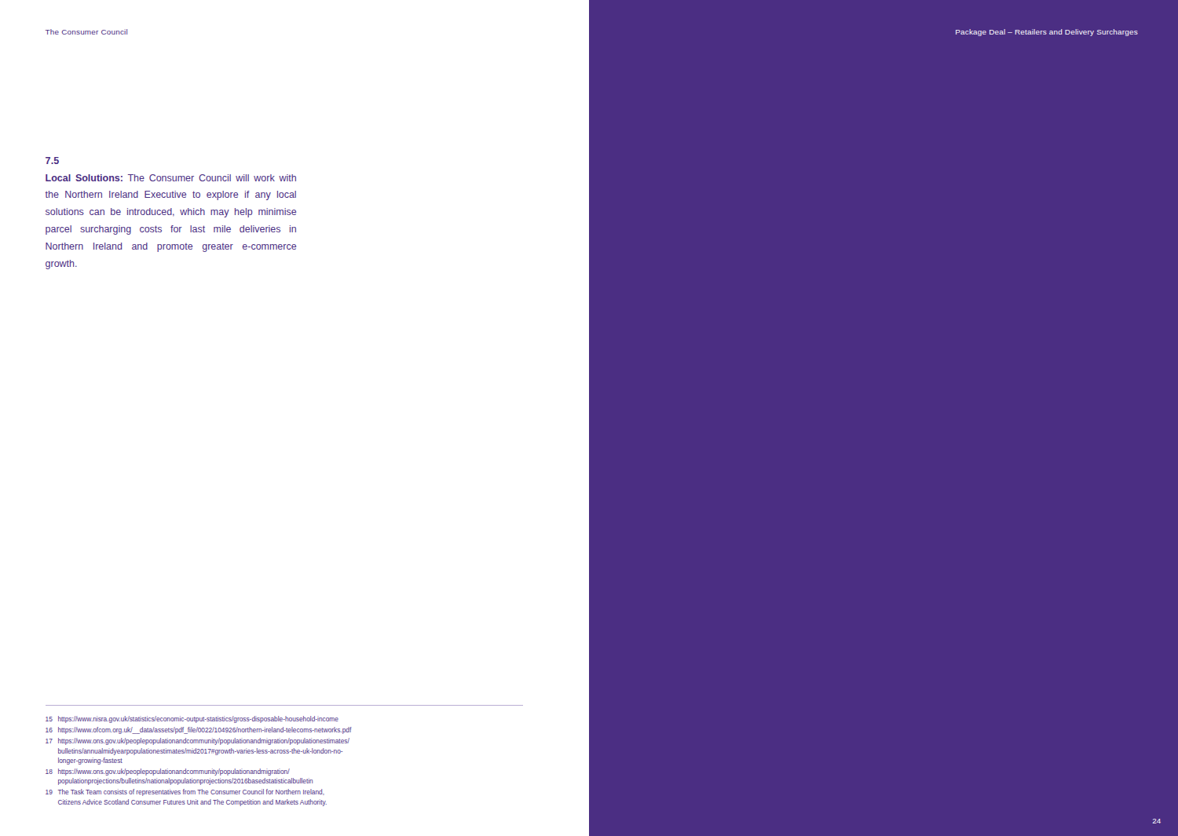The Consumer Council
7.5
Local Solutions: The Consumer Council will work with the Northern Ireland Executive to explore if any local solutions can be introduced, which may help minimise parcel surcharging costs for last mile deliveries in Northern Ireland and promote greater e-commerce growth.
15 https://www.nisra.gov.uk/statistics/economic-output-statistics/gross-disposable-household-income
16 https://www.ofcom.org.uk/__data/assets/pdf_file/0022/104926/northern-ireland-telecoms-networks.pdf
17 https://www.ons.gov.uk/peoplepopulationandcommunity/populationandmigration/populationestimates/bulletins/annualmidyearpopulationestimates/mid2017#growth-varies-less-across-the-uk-london-no-longer-growing-fastest
18 https://www.ons.gov.uk/peoplepopulationandcommunity/populationandmigration/populationprojections/bulletins/nationalpopulationprojections/2016basedstatisticalbulletin
19 The Task Team consists of representatives from The Consumer Council for Northern Ireland,Citizens Advice Scotland Consumer Futures Unit and The Competition and Markets Authority.
Package Deal – Retailers and Delivery Surcharges
24